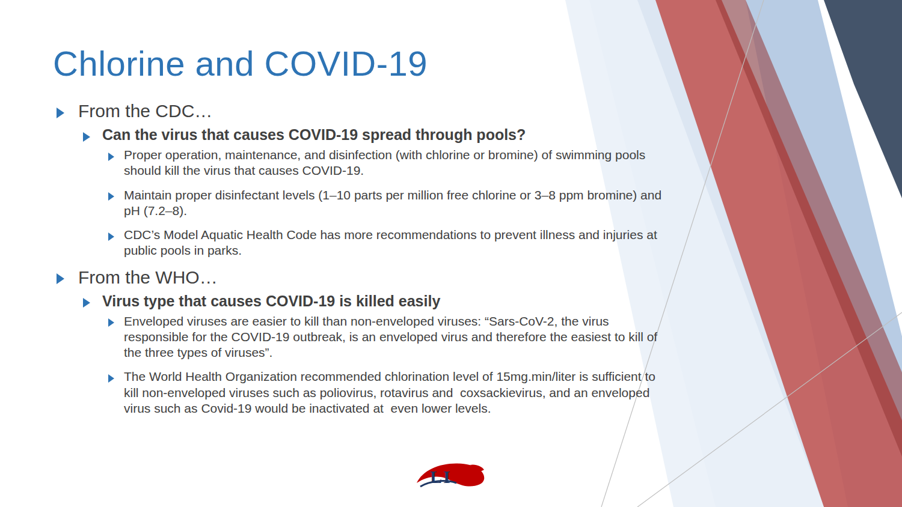Chlorine and COVID-19
From the CDC…
Can the virus that causes COVID-19 spread through pools?
Proper operation, maintenance, and disinfection (with chlorine or bromine) of swimming pools should kill the virus that causes COVID-19.
Maintain proper disinfectant levels (1–10 parts per million free chlorine or 3–8 ppm bromine) and pH (7.2–8).
CDC’s Model Aquatic Health Code has more recommendations to prevent illness and injuries at public pools in parks.
From the WHO…
Virus type that causes COVID-19 is killed easily
Enveloped viruses are easier to kill than non-enveloped viruses: “Sars-CoV-2, the virus responsible for the COVID-19 outbreak, is an enveloped virus and therefore the easiest to kill of the three types of viruses”.
The World Health Organization recommended chlorination level of 15mg.min/liter is sufficient to kill non-enveloped viruses such as poliovirus, rotavirus and coxsackievirus, and an enveloped virus such as Covid-19 would be inactivated at even lower levels.
L I